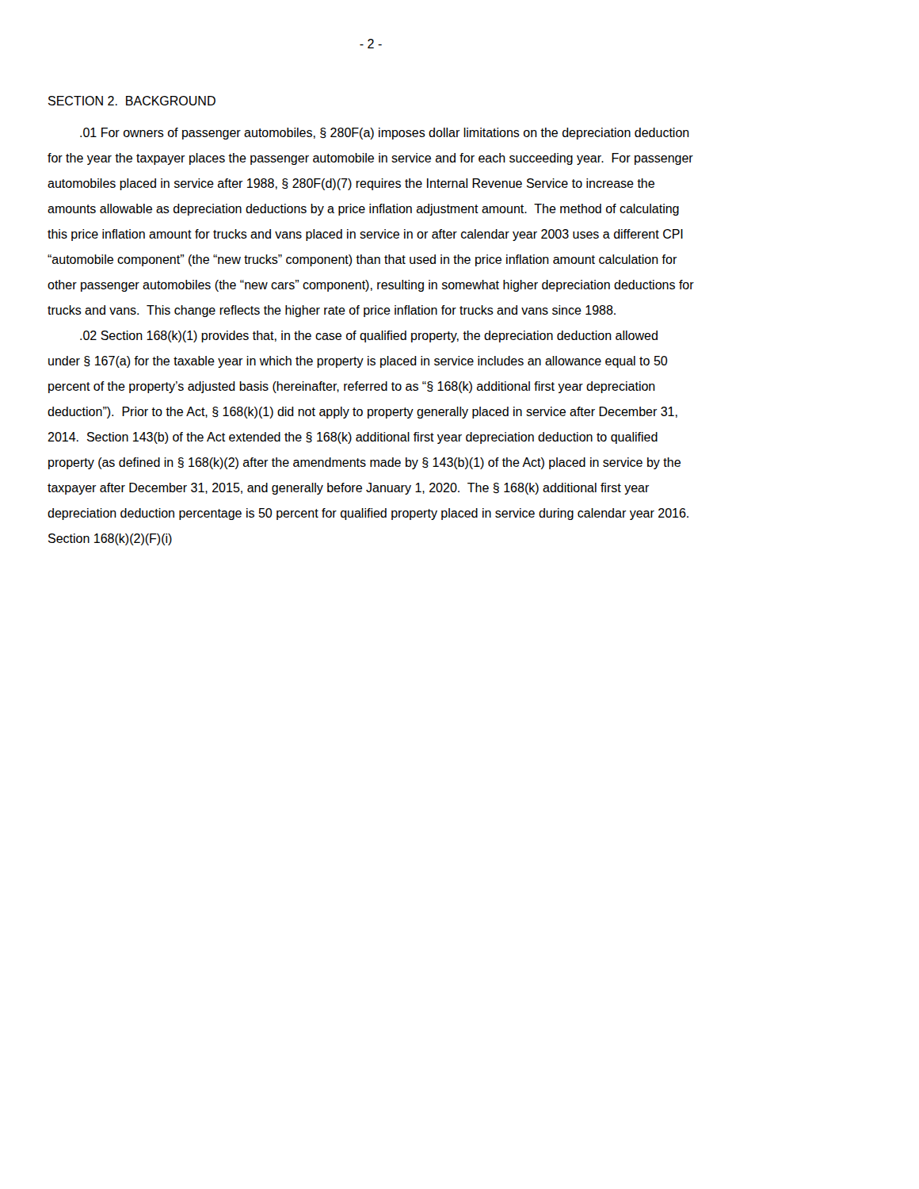- 2 -
SECTION 2. BACKGROUND
.01 For owners of passenger automobiles, § 280F(a) imposes dollar limitations on the depreciation deduction for the year the taxpayer places the passenger automobile in service and for each succeeding year. For passenger automobiles placed in service after 1988, § 280F(d)(7) requires the Internal Revenue Service to increase the amounts allowable as depreciation deductions by a price inflation adjustment amount. The method of calculating this price inflation amount for trucks and vans placed in service in or after calendar year 2003 uses a different CPI “automobile component” (the “new trucks” component) than that used in the price inflation amount calculation for other passenger automobiles (the “new cars” component), resulting in somewhat higher depreciation deductions for trucks and vans. This change reflects the higher rate of price inflation for trucks and vans since 1988.
.02 Section 168(k)(1) provides that, in the case of qualified property, the depreciation deduction allowed under § 167(a) for the taxable year in which the property is placed in service includes an allowance equal to 50 percent of the property’s adjusted basis (hereinafter, referred to as “§ 168(k) additional first year depreciation deduction”). Prior to the Act, § 168(k)(1) did not apply to property generally placed in service after December 31, 2014. Section 143(b) of the Act extended the § 168(k) additional first year depreciation deduction to qualified property (as defined in § 168(k)(2) after the amendments made by § 143(b)(1) of the Act) placed in service by the taxpayer after December 31, 2015, and generally before January 1, 2020. The § 168(k) additional first year depreciation deduction percentage is 50 percent for qualified property placed in service during calendar year 2016. Section 168(k)(2)(F)(i)